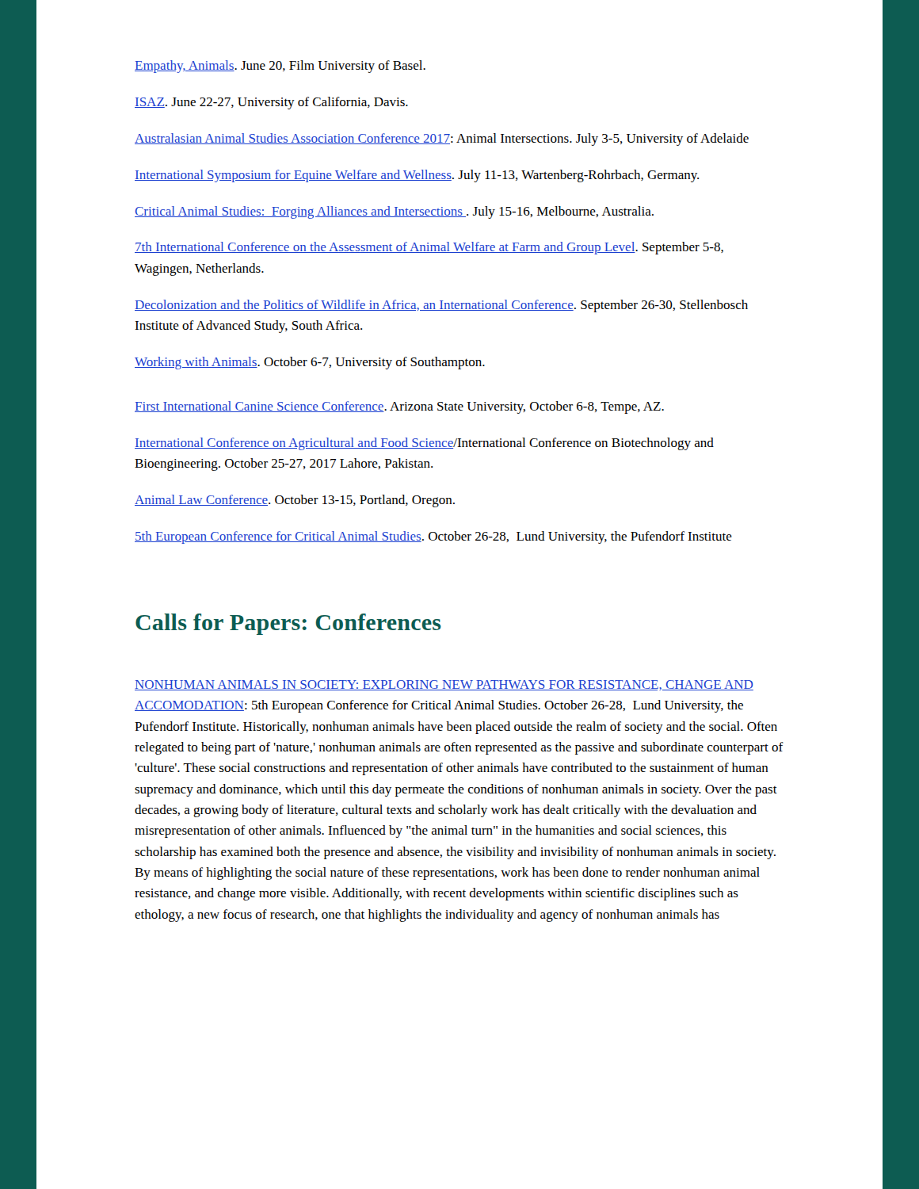Empathy, Animals. June 20, Film University of Basel.
ISAZ. June 22-27, University of California, Davis.
Australasian Animal Studies Association Conference 2017: Animal Intersections. July 3-5, University of Adelaide
International Symposium for Equine Welfare and Wellness. July 11-13, Wartenberg-Rohrbach, Germany.
Critical Animal Studies: Forging Alliances and Intersections . July 15-16, Melbourne, Australia.
7th International Conference on the Assessment of Animal Welfare at Farm and Group Level. September 5-8, Wagingen, Netherlands.
Decolonization and the Politics of Wildlife in Africa, an International Conference. September 26-30, Stellenbosch Institute of Advanced Study, South Africa.
Working with Animals. October 6-7, University of Southampton.
First International Canine Science Conference. Arizona State University, October 6-8, Tempe, AZ.
International Conference on Agricultural and Food Science/International Conference on Biotechnology and Bioengineering. October 25-27, 2017 Lahore, Pakistan.
Animal Law Conference. October 13-15, Portland, Oregon.
5th European Conference for Critical Animal Studies. October 26-28, Lund University, the Pufendorf Institute
Calls for Papers: Conferences
NONHUMAN ANIMALS IN SOCIETY: EXPLORING NEW PATHWAYS FOR RESISTANCE, CHANGE AND ACCOMODATION: 5th European Conference for Critical Animal Studies. October 26-28, Lund University, the Pufendorf Institute. Historically, nonhuman animals have been placed outside the realm of society and the social. Often relegated to being part of 'nature,' nonhuman animals are often represented as the passive and subordinate counterpart of 'culture'. These social constructions and representation of other animals have contributed to the sustainment of human supremacy and dominance, which until this day permeate the conditions of nonhuman animals in society. Over the past decades, a growing body of literature, cultural texts and scholarly work has dealt critically with the devaluation and misrepresentation of other animals. Influenced by "the animal turn" in the humanities and social sciences, this scholarship has examined both the presence and absence, the visibility and invisibility of nonhuman animals in society. By means of highlighting the social nature of these representations, work has been done to render nonhuman animal resistance, and change more visible. Additionally, with recent developments within scientific disciplines such as ethology, a new focus of research, one that highlights the individuality and agency of nonhuman animals has